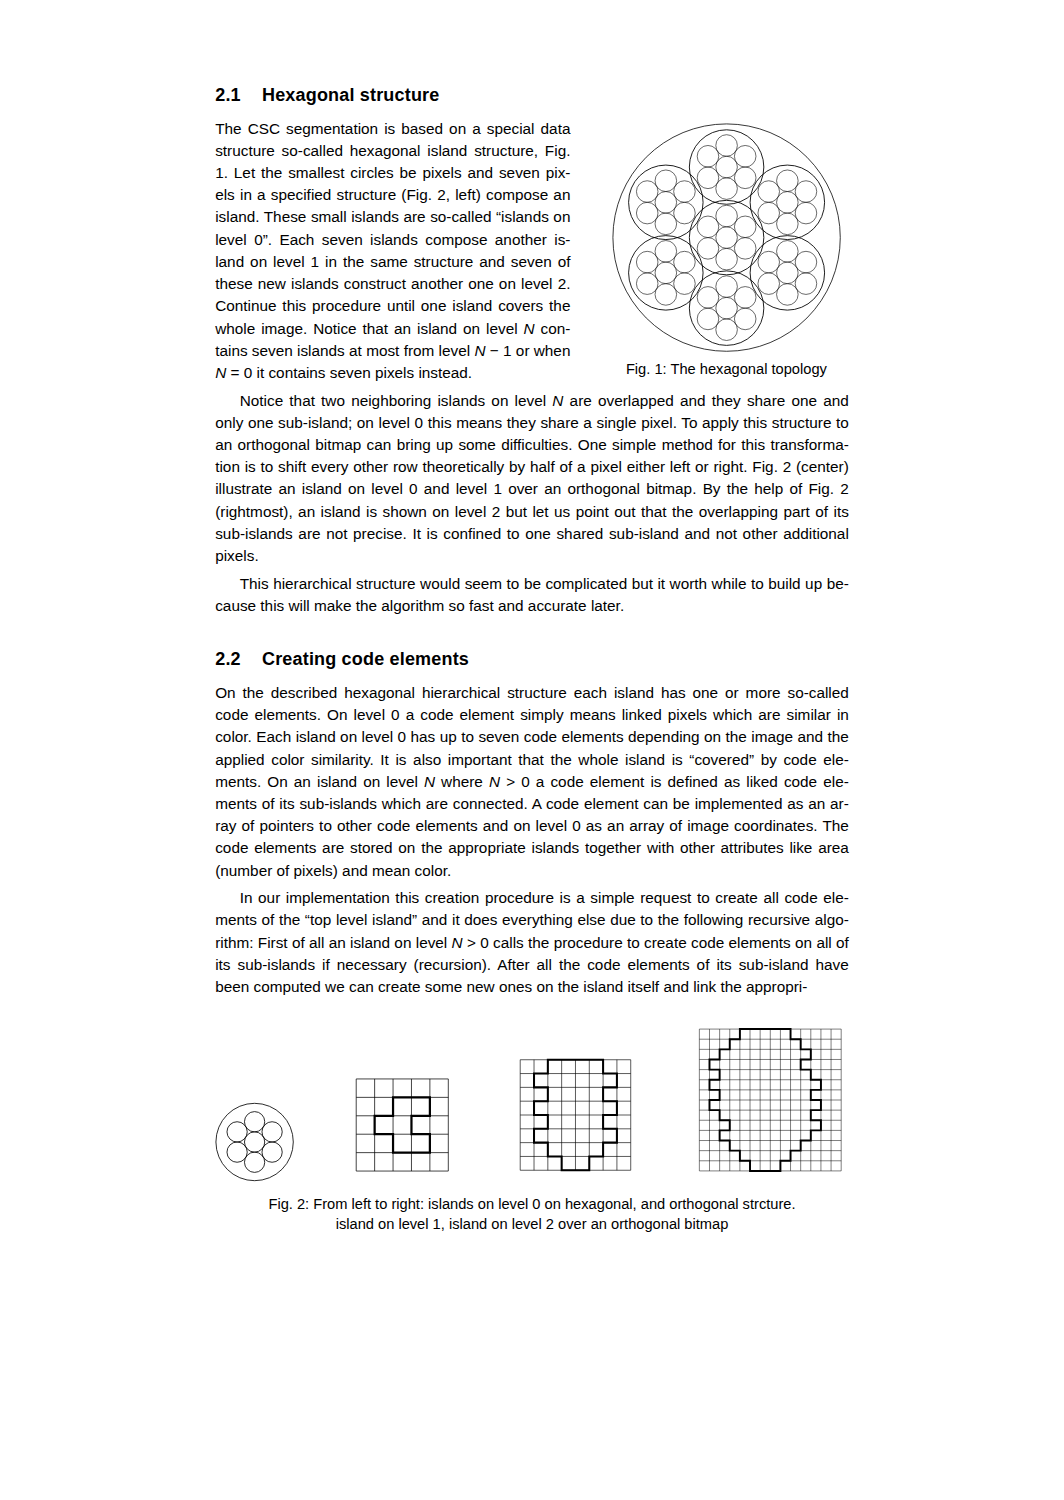2.1 Hexagonal structure
Fig. 1: The hexagonal topology
The CSC segmentation is based on a special data structure so-called hexagonal island structure, Fig. 1. Let the smallest circles be pixels and seven pixels in a specified structure (Fig. 2, left) compose an island. These small islands are so-called “islands on level 0”. Each seven islands compose another island on level 1 in the same structure and seven of these new islands construct another one on level 2. Continue this procedure until one island covers the whole image. Notice that an island on level N contains seven islands at most from level N − 1 or when N = 0 it contains seven pixels instead.
Notice that two neighboring islands on level N are overlapped and they share one and only one sub-island; on level 0 this means they share a single pixel. To apply this structure to an orthogonal bitmap can bring up some difficulties. One simple method for this transformation is to shift every other row theoretically by half of a pixel either left or right. Fig. 2 (center) illustrate an island on level 0 and level 1 over an orthogonal bitmap. By the help of Fig. 2 (rightmost), an island is shown on level 2 but let us point out that the overlapping part of its sub-islands are not precise. It is confined to one shared sub-island and not other additional pixels.
This hierarchical structure would seem to be complicated but it worth while to build up because this will make the algorithm so fast and accurate later.
2.2 Creating code elements
On the described hexagonal hierarchical structure each island has one or more so-called code elements. On level 0 a code element simply means linked pixels which are similar in color. Each island on level 0 has up to seven code elements depending on the image and the applied color similarity. It is also important that the whole island is “covered” by code elements. On an island on level N where N > 0 a code element is defined as liked code elements of its sub-islands which are connected. A code element can be implemented as an array of pointers to other code elements and on level 0 as an array of image coordinates. The code elements are stored on the appropriate islands together with other attributes like area (number of pixels) and mean color.
In our implementation this creation procedure is a simple request to create all code elements of the “top level island” and it does everything else due to the following recursive algorithm: First of all an island on level N > 0 calls the procedure to create code elements on all of its sub-islands if necessary (recursion). After all the code elements of its sub-island have been computed we can create some new ones on the island itself and link the appropri-
Fig. 2: From left to right: islands on level 0 on hexagonal, and orthogonal strcture. island on level 1, island on level 2 over an orthogonal bitmap